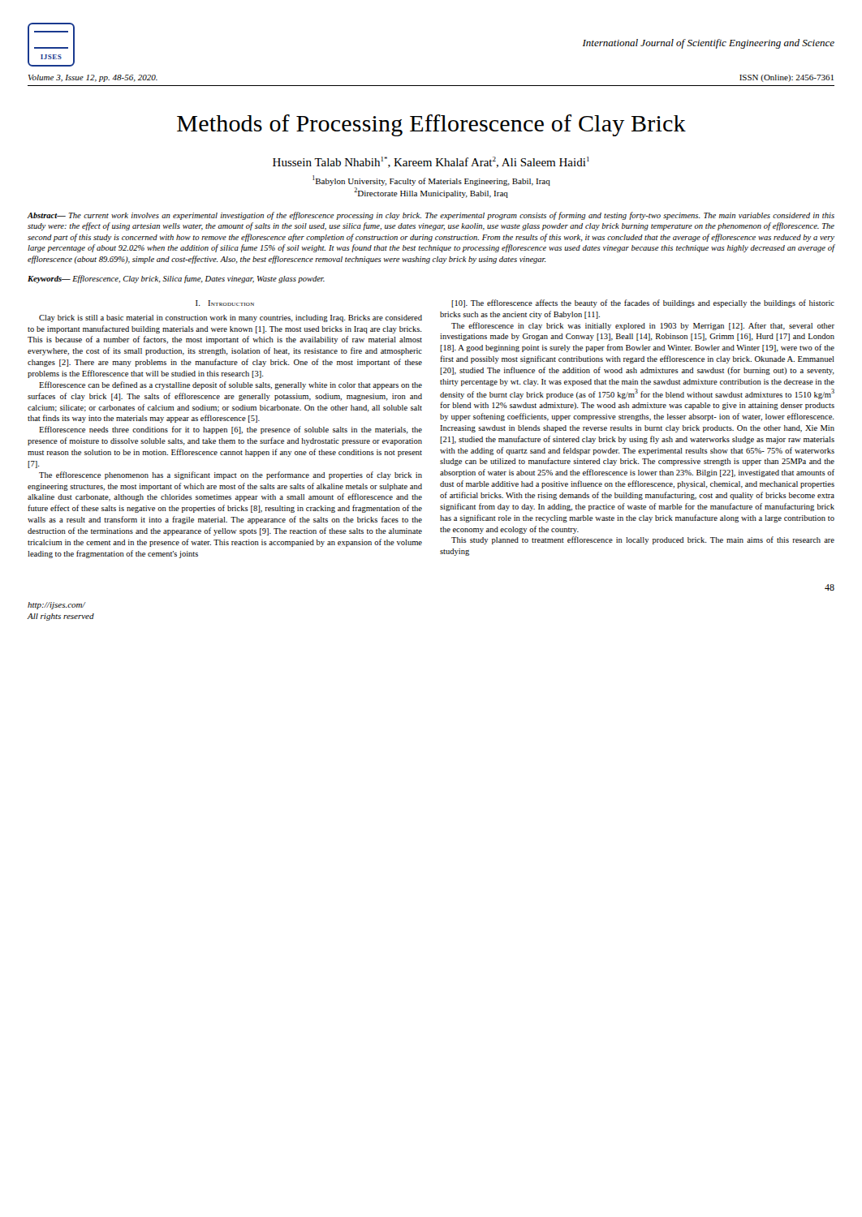International Journal of Scientific Engineering and Science
Volume 3, Issue 12, pp. 48-56, 2020. ISSN (Online): 2456-7361
Methods of Processing Efflorescence of Clay Brick
Hussein Talab Nhabih1*, Kareem Khalaf Arat2, Ali Saleem Haidi1
1Babylon University, Faculty of Materials Engineering, Babil, Iraq
2Directorate Hilla Municipality, Babil, Iraq
Abstract— The current work involves an experimental investigation of the efflorescence processing in clay brick. The experimental program consists of forming and testing forty-two specimens. The main variables considered in this study were: the effect of using artesian wells water, the amount of salts in the soil used, use silica fume, use dates vinegar, use kaolin, use waste glass powder and clay brick burning temperature on the phenomenon of efflorescence. The second part of this study is concerned with how to remove the efflorescence after completion of construction or during construction. From the results of this work, it was concluded that the average of efflorescence was reduced by a very large percentage of about 92.02% when the addition of silica fume 15% of soil weight. It was found that the best technique to processing efflorescence was used dates vinegar because this technique was highly decreased an average of efflorescence (about 89.69%), simple and cost-effective. Also, the best efflorescence removal techniques were washing clay brick by using dates vinegar.
Keywords— Efflorescence, Clay brick, Silica fume, Dates vinegar, Waste glass powder.
I. Introduction
Clay brick is still a basic material in construction work in many countries, including Iraq. Bricks are considered to be important manufactured building materials and were known [1]. The most used bricks in Iraq are clay bricks. This is because of a number of factors, the most important of which is the availability of raw material almost everywhere, the cost of its small production, its strength, isolation of heat, its resistance to fire and atmospheric changes [2]. There are many problems in the manufacture of clay brick. One of the most important of these problems is the Efflorescence that will be studied in this research [3].
Efflorescence can be defined as a crystalline deposit of soluble salts, generally white in color that appears on the surfaces of clay brick [4]. The salts of efflorescence are generally potassium, sodium, magnesium, iron and calcium; silicate; or carbonates of calcium and sodium; or sodium bicarbonate. On the other hand, all soluble salt that finds its way into the materials may appear as efflorescence [5].
Efflorescence needs three conditions for it to happen [6], the presence of soluble salts in the materials, the presence of moisture to dissolve soluble salts, and take them to the surface and hydrostatic pressure or evaporation must reason the solution to be in motion. Efflorescence cannot happen if any one of these conditions is not present [7].
The efflorescence phenomenon has a significant impact on the performance and properties of clay brick in engineering structures, the most important of which are most of the salts are salts of alkaline metals or sulphate and alkaline dust carbonate, although the chlorides sometimes appear with a small amount of efflorescence and the future effect of these salts is negative on the properties of bricks [8], resulting in cracking and fragmentation of the walls as a result and transform it into a fragile material. The appearance of the salts on the bricks faces to the destruction of the terminations and the appearance of yellow spots [9]. The reaction of these salts to the aluminate tricalcium in the cement and in the presence of water. This reaction is accompanied by an expansion of the volume leading to the fragmentation of the cement's joints
[10]. The efflorescence affects the beauty of the facades of buildings and especially the buildings of historic bricks such as the ancient city of Babylon [11].
The efflorescence in clay brick was initially explored in 1903 by Merrigan [12]. After that, several other investigations made by Grogan and Conway [13], Beall [14], Robinson [15], Grimm [16], Hurd [17] and London [18]. A good beginning point is surely the paper from Bowler and Winter. Bowler and Winter [19], were two of the first and possibly most significant contributions with regard the efflorescence in clay brick. Okunade A. Emmanuel [20], studied The influence of the addition of wood ash admixtures and sawdust (for burning out) to a seventy, thirty percentage by wt. clay. It was exposed that the main the sawdust admixture contribution is the decrease in the density of the burnt clay brick produce (as of 1750 kg/m3 for the blend without sawdust admixtures to 1510 kg/m3 for blend with 12% sawdust admixture). The wood ash admixture was capable to give in attaining denser products by upper softening coefficients, upper compressive strengths, the lesser absorpt- ion of water, lower efflorescence. Increasing sawdust in blends shaped the reverse results in burnt clay brick products. On the other hand, Xie Min [21], studied the manufacture of sintered clay brick by using fly ash and waterworks sludge as major raw materials with the adding of quartz sand and feldspar powder. The experimental results show that 65%- 75% of waterworks sludge can be utilized to manufacture sintered clay brick. The compressive strength is upper than 25MPa and the absorption of water is about 25% and the efflorescence is lower than 23%. Bilgin [22], investigated that amounts of dust of marble additive had a positive influence on the efflorescence, physical, chemical, and mechanical properties of artificial bricks. With the rising demands of the building manufacturing, cost and quality of bricks become extra significant from day to day. In adding, the practice of waste of marble for the manufacture of manufacturing brick has a significant role in the recycling marble waste in the clay brick manufacture along with a large contribution to the economy and ecology of the country.
This study planned to treatment efflorescence in locally produced brick. The main aims of this research are studying
48
http://ijses.com/
All rights reserved